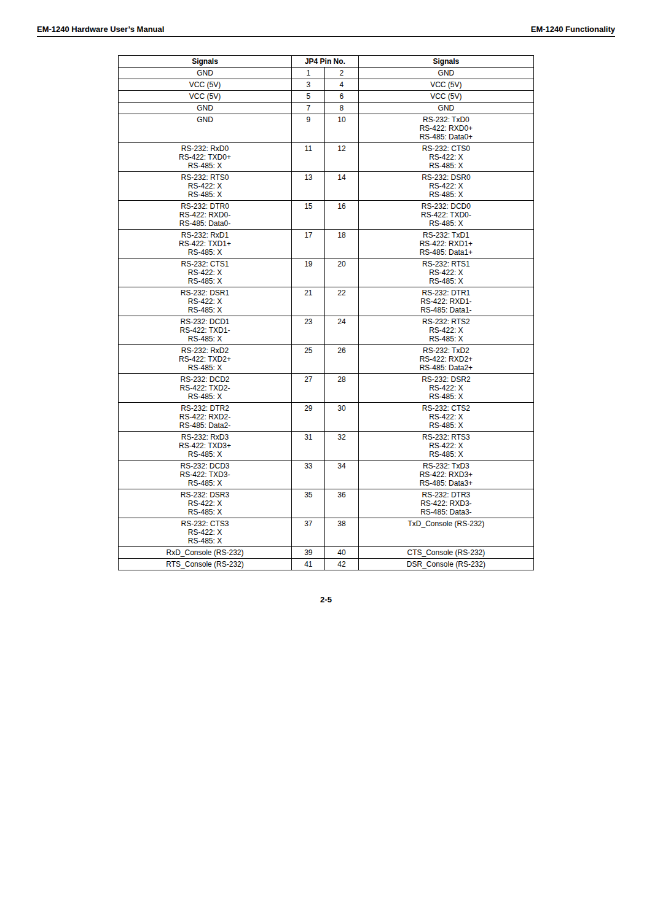EM-1240 Hardware User’s Manual EM-1240 Functionality
| Signals | JP4 Pin No. | Signals |
| --- | --- | --- |
| GND | 1 | 2 | GND |
| VCC (5V) | 3 | 4 | VCC (5V) |
| VCC (5V) | 5 | 6 | VCC (5V) |
| GND | 7 | 8 | GND |
| GND | 9 | 10 | RS-232: TxD0 RS-422: RXD0+ RS-485: Data0+ |
| RS-232: RxD0 RS-422: TXD0+ RS-485: X | 11 | 12 | RS-232: CTS0 RS-422: X RS-485: X |
| RS-232: RTS0 RS-422: X RS-485: X | 13 | 14 | RS-232: DSR0 RS-422: X RS-485: X |
| RS-232: DTR0 RS-422: RXD0- RS-485: Data0- | 15 | 16 | RS-232: DCD0 RS-422: TXD0- RS-485: X |
| RS-232: RxD1 RS-422: TXD1+ RS-485: X | 17 | 18 | RS-232: TxD1 RS-422: RXD1+ RS-485: Data1+ |
| RS-232: CTS1 RS-422: X RS-485: X | 19 | 20 | RS-232: RTS1 RS-422: X RS-485: X |
| RS-232: DSR1 RS-422: X RS-485: X | 21 | 22 | RS-232: DTR1 RS-422: RXD1- RS-485: Data1- |
| RS-232: DCD1 RS-422: TXD1- RS-485: X | 23 | 24 | RS-232: RTS2 RS-422: X RS-485: X |
| RS-232: RxD2 RS-422: TXD2+ RS-485: X | 25 | 26 | RS-232: TxD2 RS-422: RXD2+ RS-485: Data2+ |
| RS-232: DCD2 RS-422: TXD2- RS-485: X | 27 | 28 | RS-232: DSR2 RS-422: X RS-485: X |
| RS-232: DTR2 RS-422: RXD2- RS-485: Data2- | 29 | 30 | RS-232: CTS2 RS-422: X RS-485: X |
| RS-232: RxD3 RS-422: TXD3+ RS-485: X | 31 | 32 | RS-232: RTS3 RS-422: X RS-485: X |
| RS-232: DCD3 RS-422: TXD3- RS-485: X | 33 | 34 | RS-232: TxD3 RS-422: RXD3+ RS-485: Data3+ |
| RS-232: DSR3 RS-422: X RS-485: X | 35 | 36 | RS-232: DTR3 RS-422: RXD3- RS-485: Data3- |
| RS-232: CTS3 RS-422: X RS-485: X | 37 | 38 | TxD_Console (RS-232) |
| RxD_Console (RS-232) | 39 | 40 | CTS_Console (RS-232) |
| RTS_Console (RS-232) | 41 | 42 | DSR_Console (RS-232) |
2-5